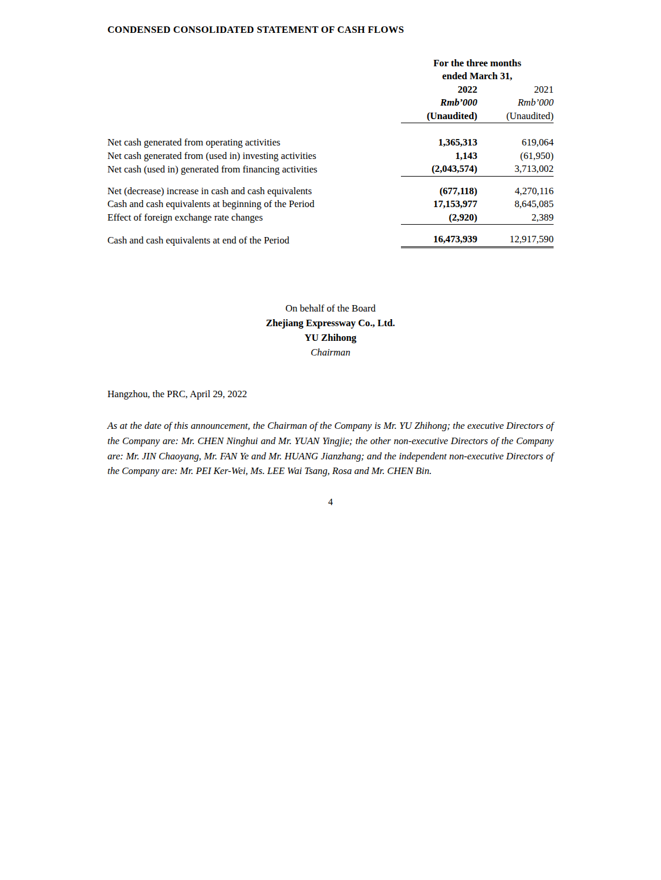CONDENSED CONSOLIDATED STATEMENT OF CASH FLOWS
| | For the three months |
| | ended March 31, |
| | 2022 | 2021 |
| | Rmb’000 | Rmb’000 |
| | (Unaudited) | (Unaudited) |
| Net cash generated from operating activities | 1,365,313 | 619,064 |
| Net cash generated from (used in) investing activities | 1,143 | (61,950) |
| Net cash (used in) generated from financing activities | (2,043,574) | 3,713,002 |
| Net (decrease) increase in cash and cash equivalents | (677,118) | 4,270,116 |
| Cash and cash equivalents at beginning of the Period | 17,153,977 | 8,645,085 |
| Effect of foreign exchange rate changes | (2,920) | 2,389 |
| Cash and cash equivalents at end of the Period | 16,473,939 | 12,917,590 |
On behalf of the Board
Zhejiang Expressway Co., Ltd.
YU Zhihong
Chairman
Hangzhou, the PRC, April 29, 2022
As at the date of this announcement, the Chairman of the Company is Mr. YU Zhihong; the executive Directors of the Company are: Mr. CHEN Ninghui and Mr. YUAN Yingjie; the other non-executive Directors of the Company are: Mr. JIN Chaoyang, Mr. FAN Ye and Mr. HUANG Jianzhang; and the independent non-executive Directors of the Company are: Mr. PEI Ker-Wei, Ms. LEE Wai Tsang, Rosa and Mr. CHEN Bin.
4